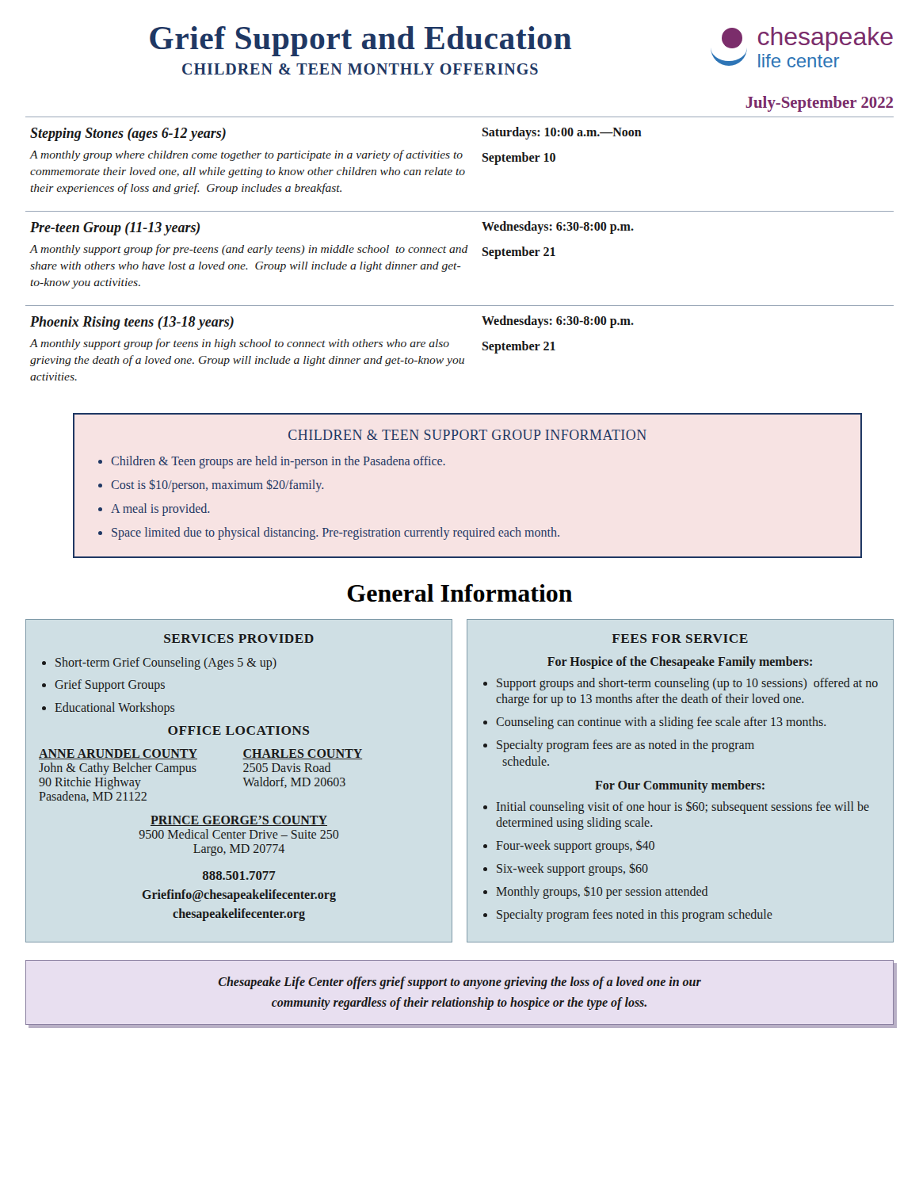Grief Support and Education
CHILDREN & TEEN MONTHLY OFFERINGS
chesapeake
life center
July-September 2022
| Stepping Stones (ages 6-12 years) A monthly group where children come together to participate in a variety of activities to commemorate their loved one, all while getting to know other children who can relate to their experiences of loss and grief. Group includes a breakfast. | Saturdays: 10:00 a.m.—Noon September 10 |
| Pre-teen Group (11-13 years) A monthly support group for pre-teens (and early teens) in middle school to connect and share with others who have lost a loved one. Group will include a light dinner and get-to-know you activities. | Wednesdays: 6:30-8:00 p.m. September 21 |
| Phoenix Rising teens (13-18 years) A monthly support group for teens in high school to connect with others who are also grieving the death of a loved one. Group will include a light dinner and get-to-know you activities. | Wednesdays: 6:30-8:00 p.m. September 21 |
CHILDREN & TEEN SUPPORT GROUP INFORMATION
Children & Teen groups are held in-person in the Pasadena office.
Cost is $10/person, maximum $20/family.
A meal is provided.
Space limited due to physical distancing. Pre-registration currently required each month.
General Information
SERVICES PROVIDED
Short-term Grief Counseling (Ages 5 & up)
Grief Support Groups
Educational Workshops
OFFICE LOCATIONS
ANNE ARUNDEL COUNTY
John & Cathy Belcher Campus
90 Ritchie Highway
Pasadena, MD 21122
CHARLES COUNTY
2505 Davis Road
Waldorf, MD 20603
PRINCE GEORGE’S COUNTY
9500 Medical Center Drive – Suite 250
Largo, MD 20774
888.501.7077
Griefinfo@chesapeakelifecenter.org
chesapeakelifecenter.org
FEES FOR SERVICE
For Hospice of the Chesapeake Family members:
Support groups and short-term counseling (up to 10 sessions) offered at no charge for up to 13 months after the death of their loved one.
Counseling can continue with a sliding fee scale after 13 months.
Specialty program fees are as noted in the program
schedule.
For Our Community members:
Initial counseling visit of one hour is $60; subsequent sessions fee will be determined using sliding scale.
Four-week support groups, $40
Six-week support groups, $60
Monthly groups, $10 per session attended
Specialty program fees noted in this program schedule
Chesapeake Life Center offers grief support to anyone grieving the loss of a loved one in our
community regardless of their relationship to hospice or the type of loss.